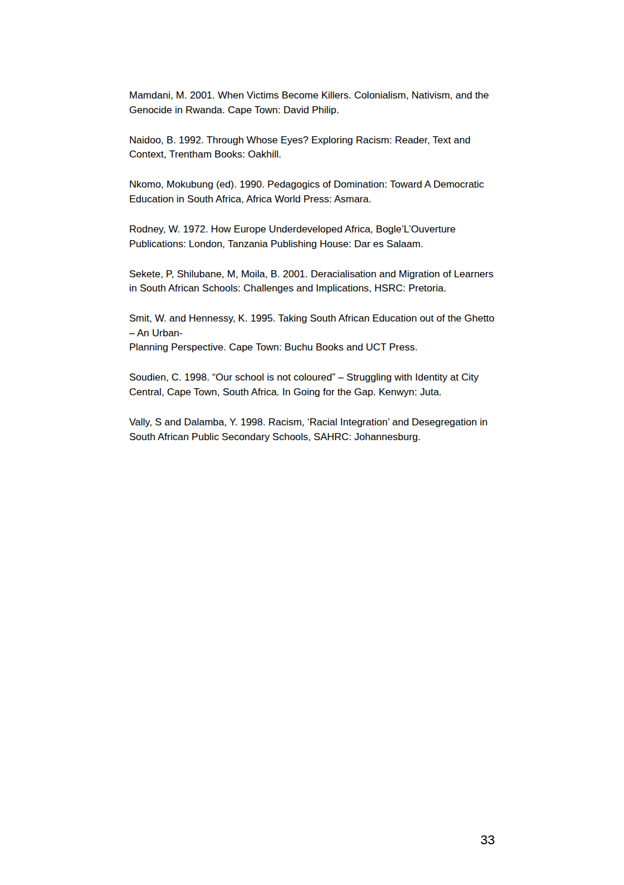Mamdani, M. 2001. When Victims Become Killers. Colonialism, Nativism, and the Genocide in Rwanda. Cape Town: David Philip.
Naidoo, B. 1992. Through Whose Eyes? Exploring Racism: Reader, Text and Context, Trentham Books: Oakhill.
Nkomo, Mokubung (ed). 1990. Pedagogics of Domination: Toward A Democratic Education in South Africa, Africa World Press: Asmara.
Rodney, W. 1972. How Europe Underdeveloped Africa, Bogle’L’Ouverture Publications: London, Tanzania Publishing House: Dar es Salaam.
Sekete, P, Shilubane, M, Moila, B. 2001. Deracialisation and Migration of Learners in South African Schools: Challenges and Implications, HSRC: Pretoria.
Smit, W. and Hennessy, K. 1995. Taking South African Education out of the Ghetto – An Urban-
Planning Perspective. Cape Town: Buchu Books and UCT Press.
Soudien, C. 1998. “Our school is not coloured” – Struggling with Identity at City Central, Cape Town, South Africa. In Going for the Gap. Kenwyn: Juta.
Vally, S and Dalamba, Y. 1998. Racism, ‘Racial Integration’ and Desegregation in South African Public Secondary Schools, SAHRC: Johannesburg.
33